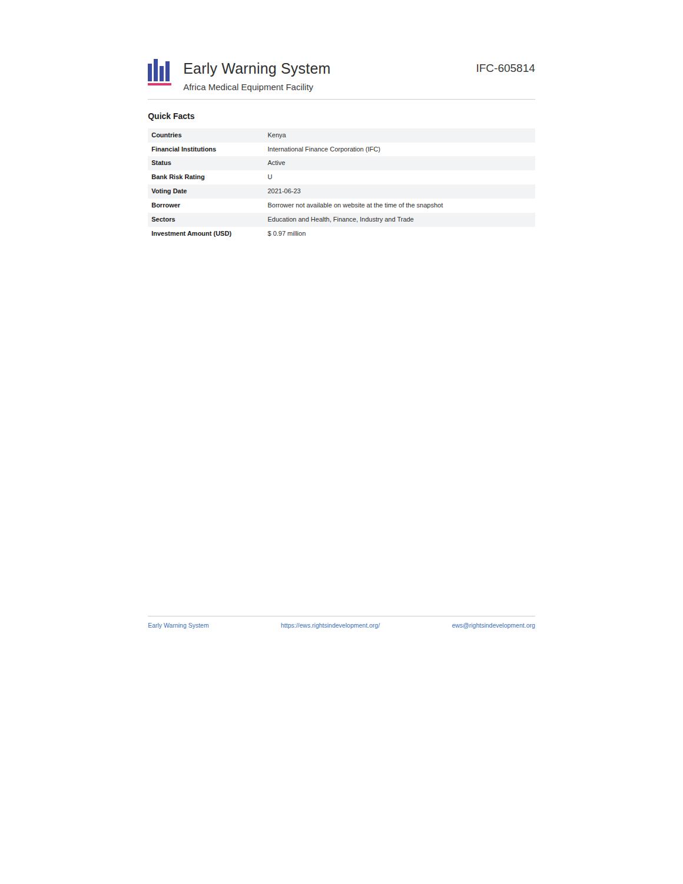Early Warning System
Africa Medical Equipment Facility
IFC-605814
Quick Facts
| Countries | Kenya |
| Financial Institutions | International Finance Corporation (IFC) |
| Status | Active |
| Bank Risk Rating | U |
| Voting Date | 2021-06-23 |
| Borrower | Borrower not available on website at the time of the snapshot |
| Sectors | Education and Health, Finance, Industry and Trade |
| Investment Amount (USD) | $ 0.97 million |
Early Warning System
https://ews.rightsindevelopment.org/
ews@rightsindevelopment.org